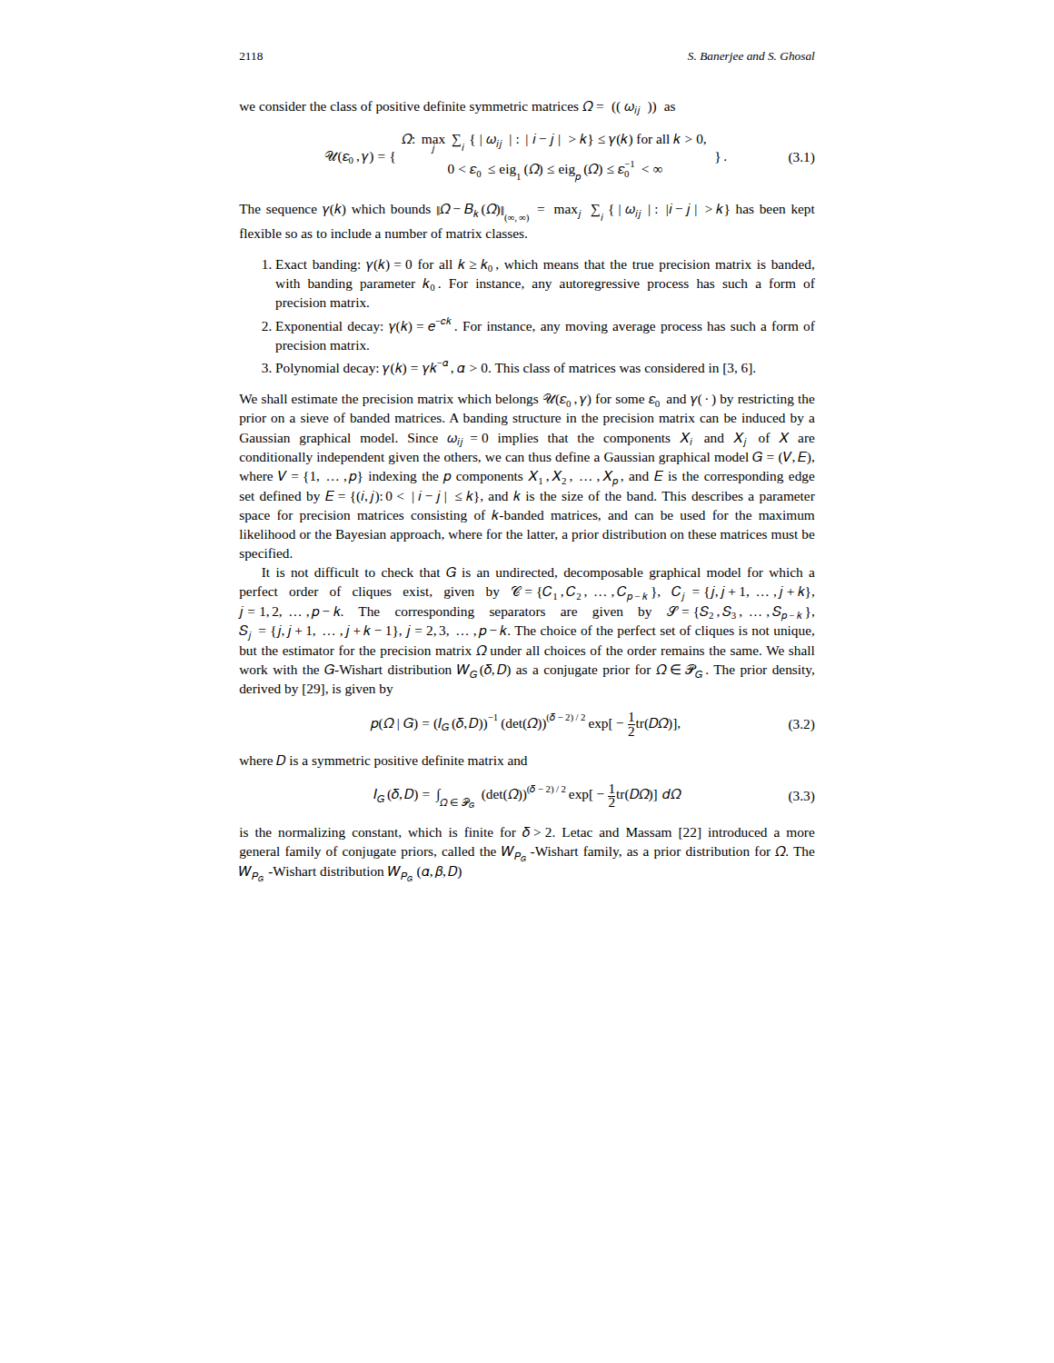2118 S. Banerjee and S. Ghosal
we consider the class of positive definite symmetric matrices Ω=((ωij)) as
𝒰(ε0,γ) = { Ω: maxj ∑i {|ωij|: |i−j|>k} ≤γ(k) for all k>0, 0<ε0≤ eig1(Ω) ≤ eigp(Ω) ≤ ε0−1 <∞ } . (3.1)
The sequence γ(k) which bounds ‖Ω−Bk(Ω)‖(∞,∞) = maxj∑i{|ωij|: |i−j|>k} has been kept flexible so as to include a number of matrix classes.
Exact banding: γ(k)=0 for all k≥k0, which means that the true precision matrix is banded, with banding parameter k0. For instance, any autoregressive process has such a form of precision matrix.
Exponential decay: γ(k)=e−ck. For instance, any moving average process has such a form of precision matrix.
Polynomial decay: γ(k)=γk−α, α>0. This class of matrices was considered in [3, 6].
We shall estimate the precision matrix which belongs 𝒰(ε0,γ) for some ε0 and γ(·) by restricting the prior on a sieve of banded matrices. A banding structure in the precision matrix can be induced by a Gaussian graphical model. Since ωij=0 implies that the components Xi and Xj of X are conditionally independent given the others, we can thus define a Gaussian graphical model G=(V,E), where V={1,…,p} indexing the p components X1,X2,…,Xp, and E is the corresponding edge set defined by E={(i,j):0<|i−j|≤k}, and k is the size of the band. This describes a parameter space for precision matrices consisting of k-banded matrices, and can be used for the maximum likelihood or the Bayesian approach, where for the latter, a prior distribution on these matrices must be specified.
It is not difficult to check that G is an undirected, decomposable graphical model for which a perfect order of cliques exist, given by 𝒞={C1,C2,…,Cp−k}, Cj={j,j+1,…,j+k}, j=1,2,…,p−k. The corresponding separators are given by 𝒮={S2,S3,…,Sp−k}, Sj={j,j+1,…,j+k−1}, j=2,3,…,p−k. The choice of the perfect set of cliques is not unique, but the estimator for the precision matrix Ω under all choices of the order remains the same. We shall work with the G-Wishart distribution WG(δ,D) as a conjugate prior for Ω∈𝒫G. The prior density, derived by [29], is given by
p(Ω|G) = (IG(δ,D))−1 (det(Ω))(δ−2)/2 exp [ −12 tr(DΩ) ] , (3.2)
where D is a symmetric positive definite matrix and
IG(δ,D) = ∫Ω∈𝒫G (det(Ω))(δ−2)/2 exp [ −12 tr(DΩ) ] dΩ (3.3)
is the normalizing constant, which is finite for δ>2. Letac and Massam [22] introduced a more general family of conjugate priors, called the WPG-Wishart family, as a prior distribution for Ω. The WPG-Wishart distribution WPG(α,β,D)